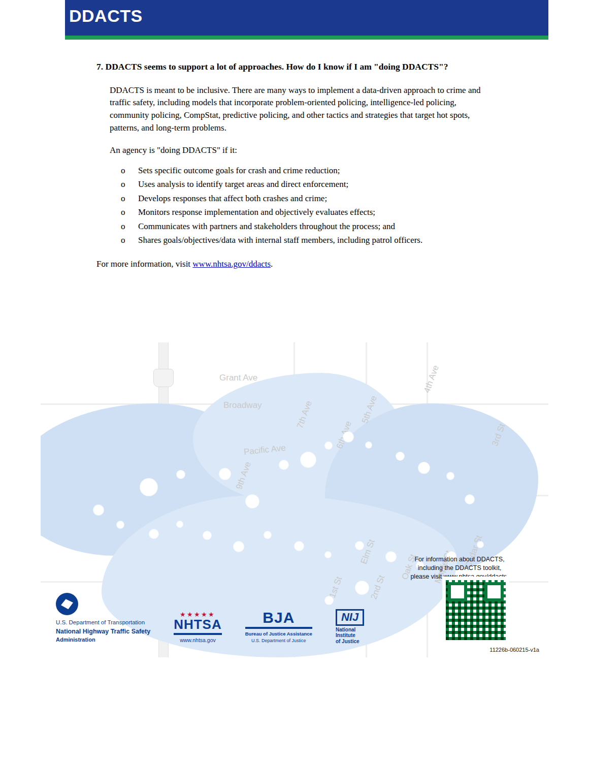DDACTS
7. DDACTS seems to support a lot of approaches. How do I know if I am "doing DDACTS"?
DDACTS is meant to be inclusive. There are many ways to implement a data-driven approach to crime and traffic safety, including models that incorporate problem-oriented policing, intelligence-led policing, community policing, CompStat, predictive policing, and other tactics and strategies that target hot spots, patterns, and long-term problems.
An agency is "doing DDACTS" if it:
Sets specific outcome goals for crash and crime reduction;
Uses analysis to identify target areas and direct enforcement;
Develops responses that affect both crashes and crime;
Monitors response implementation and objectively evaluates effects;
Communicates with partners and stakeholders throughout the process; and
Shares goals/objectives/data with internal staff members, including patrol officers.
For more information, visit www.nhtsa.gov/ddacts.
Grant Ave Broadway Pacific Ave 7th Ave 6th Ave 5th Ave 4th Ave 3rd St 9th Ave Elm St Oak St Maple St Cedar St 1st St 2nd St
For information about DDACTS,
including the DDACTS toolkit,
please visit www.nhtsa.gov/ddacts.
U.S. Department of Transportation
National Highway Traffic Safety
Administration
★★★★★
NHTSA
www.nhtsa.gov
BJA
Bureau of Justice Assistance
U.S. Department of Justice
NIJ
National
Institute
of Justice
11226b-060215-v1a